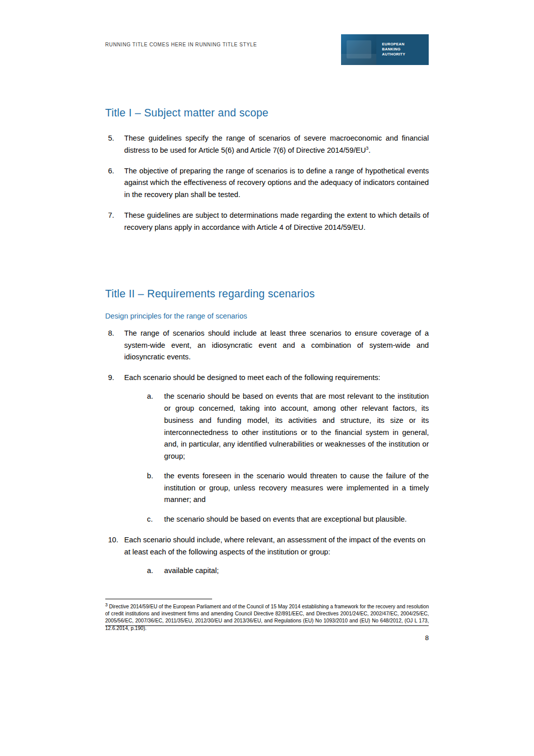Running title comes here in running title style
EUROPEAN
BANKING
AUTHORITY
EBA
Title I – Subject matter and scope
These guidelines specify the range of scenarios of severe macroeconomic and financial distress to be used for Article 5(6) and Article 7(6) of Directive 2014/59/EU3.
The objective of preparing the range of scenarios is to define a range of hypothetical events against which the effectiveness of recovery options and the adequacy of indicators contained in the recovery plan shall be tested.
These guidelines are subject to determinations made regarding the extent to which details of recovery plans apply in accordance with Article 4 of Directive 2014/59/EU.
Title II – Requirements regarding scenarios
Design principles for the range of scenarios
The range of scenarios should include at least three scenarios to ensure coverage of a system-wide event, an idiosyncratic event and a combination of system-wide and idiosyncratic events.
Each scenario should be designed to meet each of the following requirements:
the scenario should be based on events that are most relevant to the institution or group concerned, taking into account, among other relevant factors, its business and funding model, its activities and structure, its size or its interconnectedness to other institutions or to the financial system in general, and, in particular, any identified vulnerabilities or weaknesses of the institution or group;
the events foreseen in the scenario would threaten to cause the failure of the institution or group, unless recovery measures were implemented in a timely manner; and
the scenario should be based on events that are exceptional but plausible.
Each scenario should include, where relevant, an assessment of the impact of the events on at least each of the following aspects of the institution or group:
available capital;
3 Directive 2014/59/EU of the European Parliament and of the Council of 15 May 2014 establishing a framework for the recovery and resolution of credit institutions and investment firms and amending Council Directive 82/891/EEC, and Directives 2001/24/EC, 2002/47/EC, 2004/25/EC, 2005/56/EC, 2007/36/EC, 2011/35/EU, 2012/30/EU and 2013/36/EU, and Regulations (EU) No 1093/2010 and (EU) No 648/2012, (OJ L 173, 12.6.2014, p.190).
8